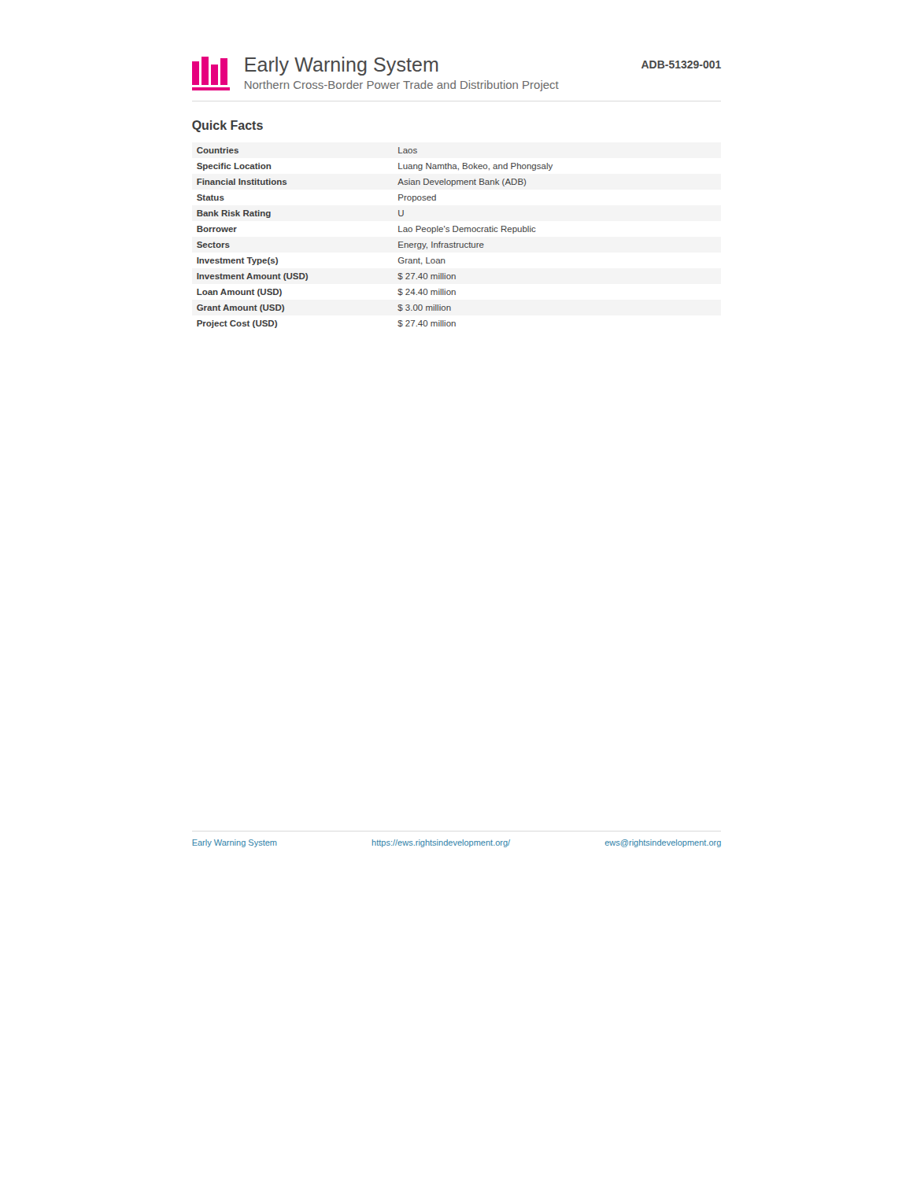Early Warning System
Northern Cross-Border Power Trade and Distribution Project
ADB-51329-001
Quick Facts
| Countries | Laos |
| Specific Location | Luang Namtha, Bokeo, and Phongsaly |
| Financial Institutions | Asian Development Bank (ADB) |
| Status | Proposed |
| Bank Risk Rating | U |
| Borrower | Lao People's Democratic Republic |
| Sectors | Energy, Infrastructure |
| Investment Type(s) | Grant, Loan |
| Investment Amount (USD) | $ 27.40 million |
| Loan Amount (USD) | $ 24.40 million |
| Grant Amount (USD) | $ 3.00 million |
| Project Cost (USD) | $ 27.40 million |
Early Warning System
https://ews.rightsindevelopment.org/
ews@rightsindevelopment.org